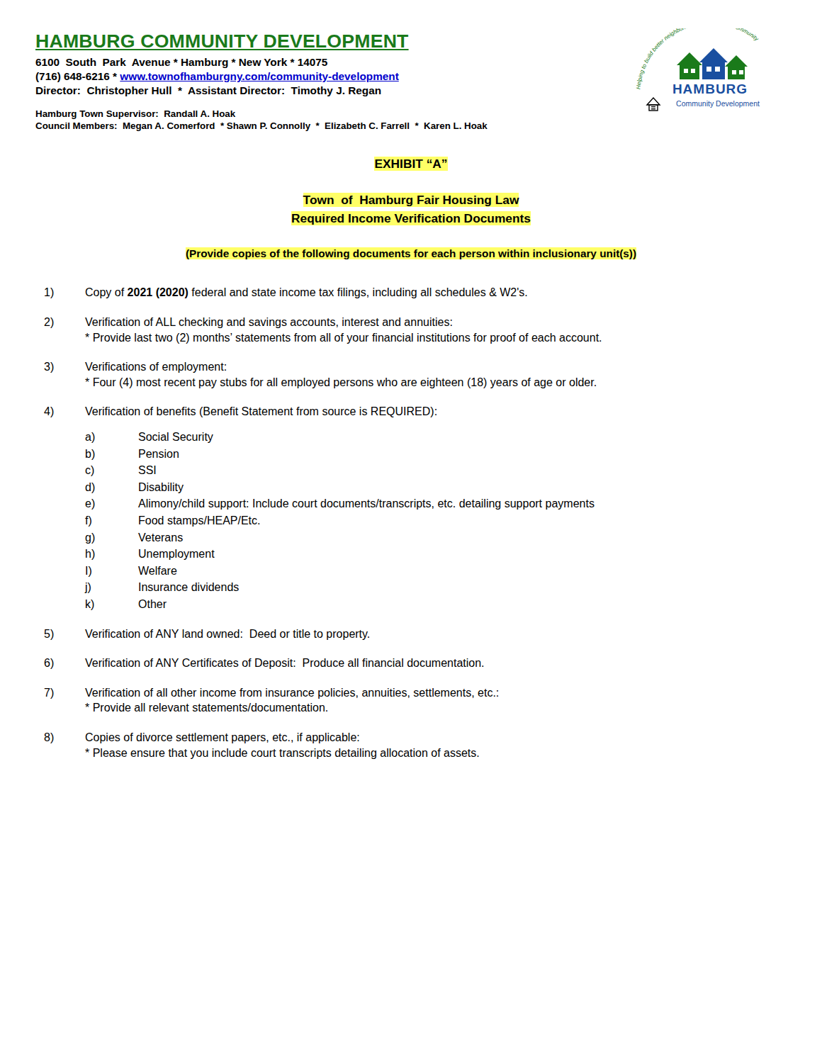Helping to build better neighborhoods and a better community HAMBURG Community Development
HAMBURG COMMUNITY DEVELOPMENT
6100 South Park Avenue * Hamburg * New York * 14075
(716) 648-6216 * www.townofhamburgny.com/community-development
Director: Christopher Hull * Assistant Director: Timothy J. Regan
Hamburg Town Supervisor: Randall A. Hoak
Council Members: Megan A. Comerford * Shawn P. Connolly * Elizabeth C. Farrell * Karen L. Hoak
EXHIBIT “A”
Town of Hamburg Fair Housing Law
Required Income Verification Documents
(Provide copies of the following documents for each person within inclusionary unit(s))
Copy of 2021 (2020) federal and state income tax filings, including all schedules & W2's.
Verification of ALL checking and savings accounts, interest and annuities:
* Provide last two (2) months’ statements from all of your financial institutions for proof of each account.
Verifications of employment:
* Four (4) most recent pay stubs for all employed persons who are eighteen (18) years of age or older.
Verification of benefits (Benefit Statement from source is REQUIRED):
a) Social Security
b) Pension
c) SSI
d) Disability
e) Alimony/child support: Include court documents/transcripts, etc. detailing support payments
f) Food stamps/HEAP/Etc.
g) Veterans
h) Unemployment
I) Welfare
j) Insurance dividends
k) Other
Verification of ANY land owned: Deed or title to property.
Verification of ANY Certificates of Deposit: Produce all financial documentation.
Verification of all other income from insurance policies, annuities, settlements, etc.:
* Provide all relevant statements/documentation.
Copies of divorce settlement papers, etc., if applicable:
* Please ensure that you include court transcripts detailing allocation of assets.